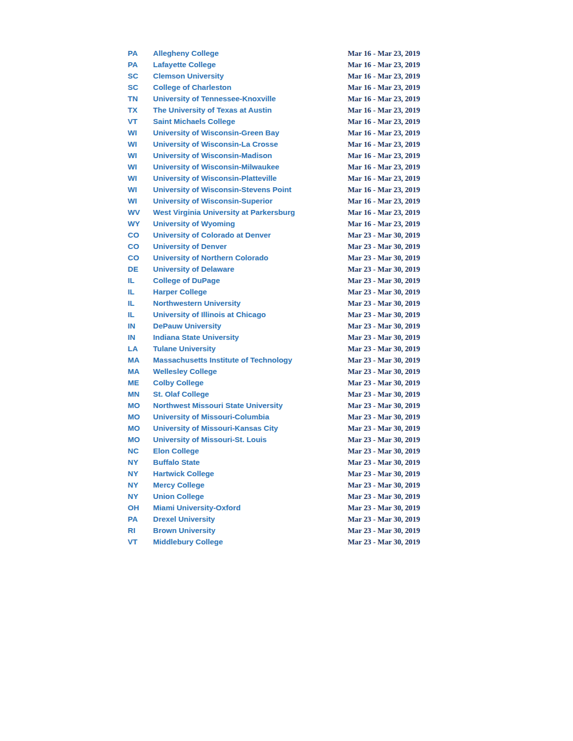| PA | Allegheny College | Mar 16 - Mar 23, 2019 |
| PA | Lafayette College | Mar 16 - Mar 23, 2019 |
| SC | Clemson University | Mar 16 - Mar 23, 2019 |
| SC | College of Charleston | Mar 16 - Mar 23, 2019 |
| TN | University of Tennessee-Knoxville | Mar 16 - Mar 23, 2019 |
| TX | The University of Texas at Austin | Mar 16 - Mar 23, 2019 |
| VT | Saint Michaels College | Mar 16 - Mar 23, 2019 |
| WI | University of Wisconsin-Green Bay | Mar 16 - Mar 23, 2019 |
| WI | University of Wisconsin-La Crosse | Mar 16 - Mar 23, 2019 |
| WI | University of Wisconsin-Madison | Mar 16 - Mar 23, 2019 |
| WI | University of Wisconsin-Milwaukee | Mar 16 - Mar 23, 2019 |
| WI | University of Wisconsin-Platteville | Mar 16 - Mar 23, 2019 |
| WI | University of Wisconsin-Stevens Point | Mar 16 - Mar 23, 2019 |
| WI | University of Wisconsin-Superior | Mar 16 - Mar 23, 2019 |
| WV | West Virginia University at Parkersburg | Mar 16 - Mar 23, 2019 |
| WY | University of Wyoming | Mar 16 - Mar 23, 2019 |
| CO | University of Colorado at Denver | Mar 23 - Mar 30, 2019 |
| CO | University of Denver | Mar 23 - Mar 30, 2019 |
| CO | University of Northern Colorado | Mar 23 - Mar 30, 2019 |
| DE | University of Delaware | Mar 23 - Mar 30, 2019 |
| IL | College of DuPage | Mar 23 - Mar 30, 2019 |
| IL | Harper College | Mar 23 - Mar 30, 2019 |
| IL | Northwestern University | Mar 23 - Mar 30, 2019 |
| IL | University of Illinois at Chicago | Mar 23 - Mar 30, 2019 |
| IN | DePauw University | Mar 23 - Mar 30, 2019 |
| IN | Indiana State University | Mar 23 - Mar 30, 2019 |
| LA | Tulane University | Mar 23 - Mar 30, 2019 |
| MA | Massachusetts Institute of Technology | Mar 23 - Mar 30, 2019 |
| MA | Wellesley College | Mar 23 - Mar 30, 2019 |
| ME | Colby College | Mar 23 - Mar 30, 2019 |
| MN | St. Olaf College | Mar 23 - Mar 30, 2019 |
| MO | Northwest Missouri State University | Mar 23 - Mar 30, 2019 |
| MO | University of Missouri-Columbia | Mar 23 - Mar 30, 2019 |
| MO | University of Missouri-Kansas City | Mar 23 - Mar 30, 2019 |
| MO | University of Missouri-St. Louis | Mar 23 - Mar 30, 2019 |
| NC | Elon College | Mar 23 - Mar 30, 2019 |
| NY | Buffalo State | Mar 23 - Mar 30, 2019 |
| NY | Hartwick College | Mar 23 - Mar 30, 2019 |
| NY | Mercy College | Mar 23 - Mar 30, 2019 |
| NY | Union College | Mar 23 - Mar 30, 2019 |
| OH | Miami University-Oxford | Mar 23 - Mar 30, 2019 |
| PA | Drexel University | Mar 23 - Mar 30, 2019 |
| RI | Brown University | Mar 23 - Mar 30, 2019 |
| VT | Middlebury College | Mar 23 - Mar 30, 2019 |